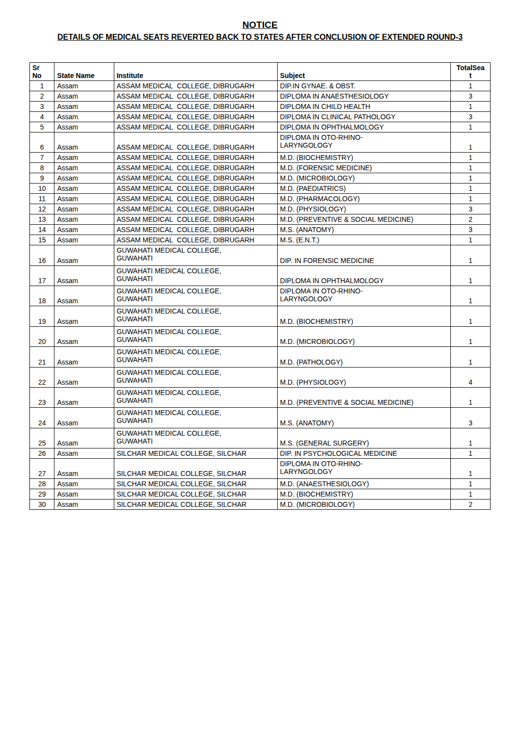NOTICE
DETAILS OF MEDICAL SEATS REVERTED BACK TO STATES AFTER CONCLUSION OF EXTENDED ROUND-3
| Sr No | State Name | Institute | Subject | TotalSea t |
| --- | --- | --- | --- | --- |
| 1 | Assam | ASSAM MEDICAL COLLEGE, DIBRUGARH | DIP.IN GYNAE. & OBST. | 1 |
| 2 | Assam | ASSAM MEDICAL COLLEGE, DIBRUGARH | DIPLOMA IN ANAESTHESIOLOGY | 3 |
| 3 | Assam | ASSAM MEDICAL COLLEGE, DIBRUGARH | DIPLOMA IN CHILD HEALTH | 1 |
| 4 | Assam | ASSAM MEDICAL COLLEGE, DIBRUGARH | DIPLOMA IN CLINICAL PATHOLOGY | 3 |
| 5 | Assam | ASSAM MEDICAL COLLEGE, DIBRUGARH | DIPLOMA IN OPHTHALMOLOGY | 1 |
| 6 | Assam | ASSAM MEDICAL COLLEGE, DIBRUGARH | DIPLOMA IN OTO-RHINO- LARYNGOLOGY | 1 |
| 7 | Assam | ASSAM MEDICAL COLLEGE, DIBRUGARH | M.D. (BIOCHEMISTRY) | 1 |
| 8 | Assam | ASSAM MEDICAL COLLEGE, DIBRUGARH | M.D. (FORENSIC MEDICINE) | 1 |
| 9 | Assam | ASSAM MEDICAL COLLEGE, DIBRUGARH | M.D. (MICROBIOLOGY) | 1 |
| 10 | Assam | ASSAM MEDICAL COLLEGE, DIBRUGARH | M.D. (PAEDIATRICS) | 1 |
| 11 | Assam | ASSAM MEDICAL COLLEGE, DIBRUGARH | M.D. (PHARMACOLOGY) | 1 |
| 12 | Assam | ASSAM MEDICAL COLLEGE, DIBRUGARH | M.D. (PHYSIOLOGY) | 3 |
| 13 | Assam | ASSAM MEDICAL COLLEGE, DIBRUGARH | M.D. (PREVENTIVE & SOCIAL MEDICINE) | 2 |
| 14 | Assam | ASSAM MEDICAL COLLEGE, DIBRUGARH | M.S. (ANATOMY) | 3 |
| 15 | Assam | ASSAM MEDICAL COLLEGE, DIBRUGARH | M.S. (E.N.T.) | 1 |
| 16 | Assam | GUWAHATI MEDICAL COLLEGE, GUWAHATI | DIP. IN FORENSIC MEDICINE | 1 |
| 17 | Assam | GUWAHATI MEDICAL COLLEGE, GUWAHATI | DIPLOMA IN OPHTHALMOLOGY | 1 |
| 18 | Assam | GUWAHATI MEDICAL COLLEGE, GUWAHATI | DIPLOMA IN OTO-RHINO- LARYNGOLOGY | 1 |
| 19 | Assam | GUWAHATI MEDICAL COLLEGE, GUWAHATI | M.D. (BIOCHEMISTRY) | 1 |
| 20 | Assam | GUWAHATI MEDICAL COLLEGE, GUWAHATI | M.D. (MICROBIOLOGY) | 1 |
| 21 | Assam | GUWAHATI MEDICAL COLLEGE, GUWAHATI | M.D. (PATHOLOGY) | 1 |
| 22 | Assam | GUWAHATI MEDICAL COLLEGE, GUWAHATI | M.D. (PHYSIOLOGY) | 4 |
| 23 | Assam | GUWAHATI MEDICAL COLLEGE, GUWAHATI | M.D. (PREVENTIVE & SOCIAL MEDICINE) | 1 |
| 24 | Assam | GUWAHATI MEDICAL COLLEGE, GUWAHATI | M.S. (ANATOMY) | 3 |
| 25 | Assam | GUWAHATI MEDICAL COLLEGE, GUWAHATI | M.S. (GENERAL SURGERY) | 1 |
| 26 | Assam | SILCHAR MEDICAL COLLEGE, SILCHAR | DIP. IN PSYCHOLOGICAL MEDICINE | 1 |
| 27 | Assam | SILCHAR MEDICAL COLLEGE, SILCHAR | DIPLOMA IN OTO-RHINO- LARYNGOLOGY | 1 |
| 28 | Assam | SILCHAR MEDICAL COLLEGE, SILCHAR | M.D. (ANAESTHESIOLOGY) | 1 |
| 29 | Assam | SILCHAR MEDICAL COLLEGE, SILCHAR | M.D. (BIOCHEMISTRY) | 1 |
| 30 | Assam | SILCHAR MEDICAL COLLEGE, SILCHAR | M.D. (MICROBIOLOGY) | 2 |